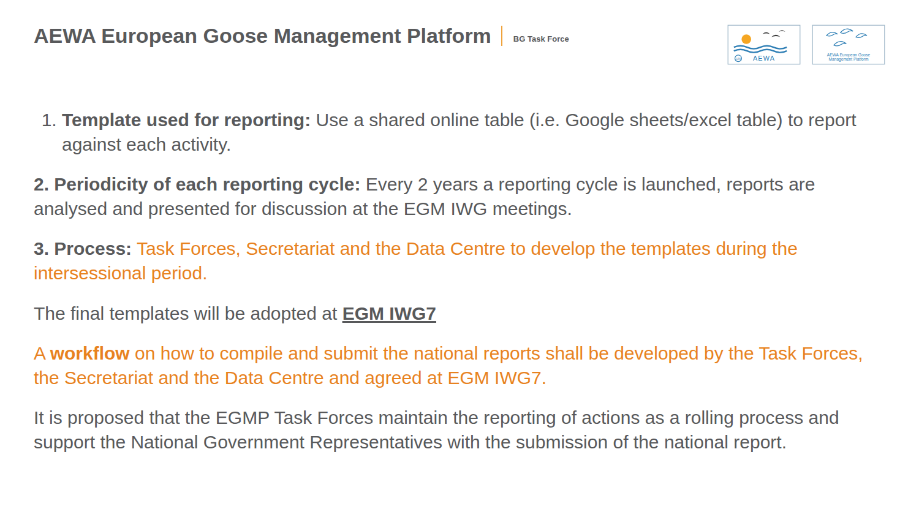AEWA European Goose Management Platform
BG Task Force
UN AEWA AEWA European Goose Management Platform
Template used for reporting: Use a shared online table (i.e. Google sheets/excel table) to report against each activity.
2. Periodicity of each reporting cycle: Every 2 years a reporting cycle is launched, reports are analysed and presented for discussion at the EGM IWG meetings.
3. Process: Task Forces, Secretariat and the Data Centre to develop the templates during the intersessional period.
The final templates will be adopted at EGM IWG7
A workflow on how to compile and submit the national reports shall be developed by the Task Forces, the Secretariat and the Data Centre and agreed at EGM IWG7.
It is proposed that the EGMP Task Forces maintain the reporting of actions as a rolling process and support the National Government Representatives with the submission of the national report.